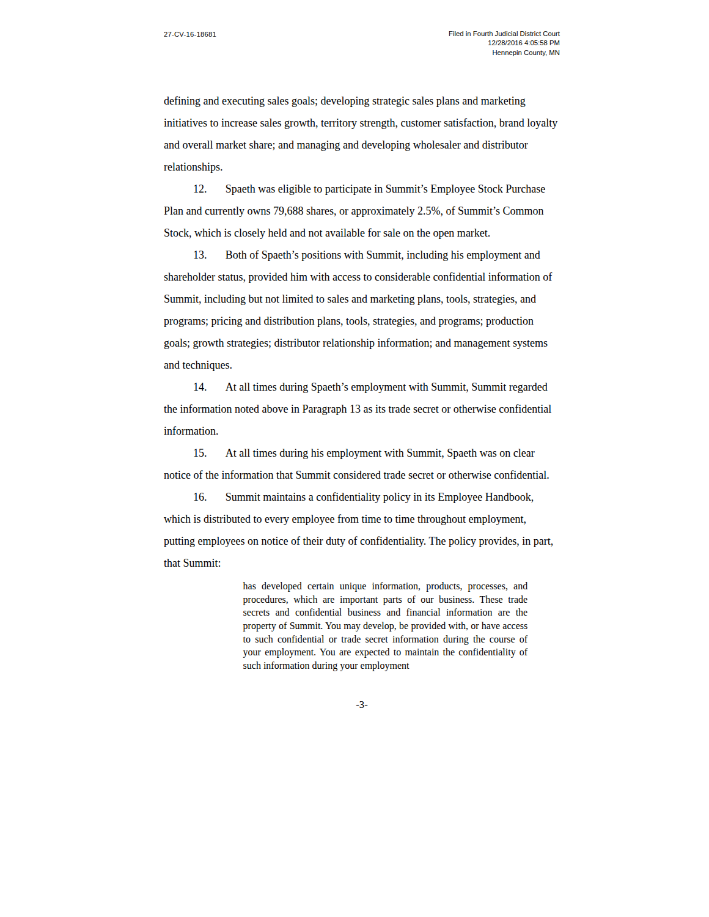27-CV-16-18681
Filed in Fourth Judicial District Court
12/28/2016 4:05:58 PM
Hennepin County, MN
defining and executing sales goals; developing strategic sales plans and marketing initiatives to increase sales growth, territory strength, customer satisfaction, brand loyalty and overall market share; and managing and developing wholesaler and distributor relationships.
12. Spaeth was eligible to participate in Summit’s Employee Stock Purchase Plan and currently owns 79,688 shares, or approximately 2.5%, of Summit’s Common Stock, which is closely held and not available for sale on the open market.
13. Both of Spaeth’s positions with Summit, including his employment and shareholder status, provided him with access to considerable confidential information of Summit, including but not limited to sales and marketing plans, tools, strategies, and programs; pricing and distribution plans, tools, strategies, and programs; production goals; growth strategies; distributor relationship information; and management systems and techniques.
14. At all times during Spaeth’s employment with Summit, Summit regarded the information noted above in Paragraph 13 as its trade secret or otherwise confidential information.
15. At all times during his employment with Summit, Spaeth was on clear notice of the information that Summit considered trade secret or otherwise confidential.
16. Summit maintains a confidentiality policy in its Employee Handbook, which is distributed to every employee from time to time throughout employment, putting employees on notice of their duty of confidentiality. The policy provides, in part, that Summit:
has developed certain unique information, products, processes, and procedures, which are important parts of our business. These trade secrets and confidential business and financial information are the property of Summit. You may develop, be provided with, or have access to such confidential or trade secret information during the course of your employment. You are expected to maintain the confidentiality of such information during your employment
-3-